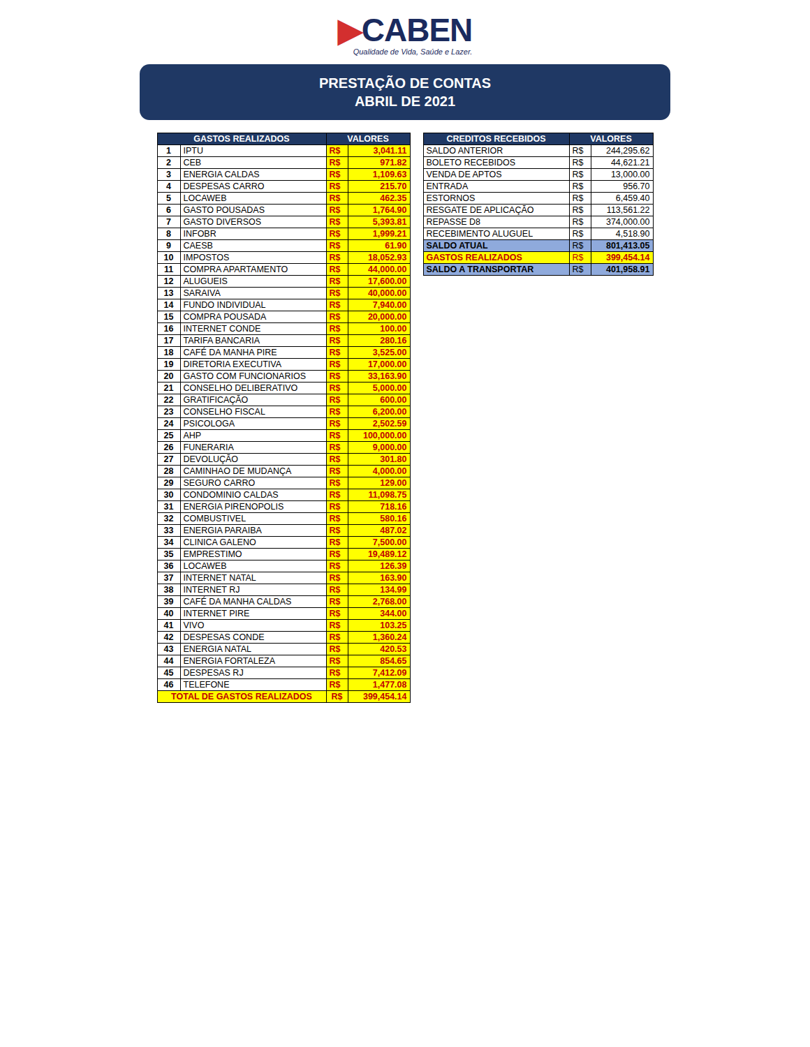▶CABEN
Qualidade de Vida, Saúde e Lazer.
PRESTAÇÃO DE CONTAS
ABRIL DE 2021
| GASTOS REALIZADOS | VALORES |
| --- | --- |
| 1 | IPTU | R$ | 3,041.11 |
| 2 | CEB | R$ | 971.82 |
| 3 | ENERGIA CALDAS | R$ | 1,109.63 |
| 4 | DESPESAS CARRO | R$ | 215.70 |
| 5 | LOCAWEB | R$ | 462.35 |
| 6 | GASTO POUSADAS | R$ | 1,764.90 |
| 7 | GASTO DIVERSOS | R$ | 5,393.81 |
| 8 | INFOBR | R$ | 1,999.21 |
| 9 | CAESB | R$ | 61.90 |
| 10 | IMPOSTOS | R$ | 18,052.93 |
| 11 | COMPRA APARTAMENTO | R$ | 44,000.00 |
| 12 | ALUGUEIS | R$ | 17,600.00 |
| 13 | SARAIVA | R$ | 40,000.00 |
| 14 | FUNDO INDIVIDUAL | R$ | 7,940.00 |
| 15 | COMPRA POUSADA | R$ | 20,000.00 |
| 16 | INTERNET CONDE | R$ | 100.00 |
| 17 | TARIFA BANCARIA | R$ | 280.16 |
| 18 | CAFÉ DA MANHA PIRE | R$ | 3,525.00 |
| 19 | DIRETORIA EXECUTIVA | R$ | 17,000.00 |
| 20 | GASTO COM FUNCIONARIOS | R$ | 33,163.90 |
| 21 | CONSELHO DELIBERATIVO | R$ | 5,000.00 |
| 22 | GRATIFICAÇÃO | R$ | 600.00 |
| 23 | CONSELHO FISCAL | R$ | 6,200.00 |
| 24 | PSICOLOGA | R$ | 2,502.59 |
| 25 | AHP | R$ | 100,000.00 |
| 26 | FUNERARIA | R$ | 9,000.00 |
| 27 | DEVOLUÇÃO | R$ | 301.80 |
| 28 | CAMINHAO DE MUDANÇA | R$ | 4,000.00 |
| 29 | SEGURO CARRO | R$ | 129.00 |
| 30 | CONDOMINIO CALDAS | R$ | 11,098.75 |
| 31 | ENERGIA PIRENOPOLIS | R$ | 718.16 |
| 32 | COMBUSTIVEL | R$ | 580.16 |
| 33 | ENERGIA PARAIBA | R$ | 487.02 |
| 34 | CLINICA GALENO | R$ | 7,500.00 |
| 35 | EMPRESTIMO | R$ | 19,489.12 |
| 36 | LOCAWEB | R$ | 126.39 |
| 37 | INTERNET NATAL | R$ | 163.90 |
| 38 | INTERNET RJ | R$ | 134.99 |
| 39 | CAFÉ DA MANHA CALDAS | R$ | 2,768.00 |
| 40 | INTERNET PIRE | R$ | 344.00 |
| 41 | VIVO | R$ | 103.25 |
| 42 | DESPESAS CONDE | R$ | 1,360.24 |
| 43 | ENERGIA NATAL | R$ | 420.53 |
| 44 | ENERGIA FORTALEZA | R$ | 854.65 |
| 45 | DESPESAS RJ | R$ | 7,412.09 |
| 46 | TELEFONE | R$ | 1,477.08 |
| TOTAL DE GASTOS REALIZADOS | R$ | 399,454.14 |
| CREDITOS RECEBIDOS | VALORES |
| --- | --- |
| SALDO ANTERIOR | R$ | 244,295.62 |
| BOLETO RECEBIDOS | R$ | 44,621.21 |
| VENDA DE APTOS | R$ | 13,000.00 |
| ENTRADA | R$ | 956.70 |
| ESTORNOS | R$ | 6,459.40 |
| RESGATE DE APLICAÇÃO | R$ | 113,561.22 |
| REPASSE D8 | R$ | 374,000.00 |
| RECEBIMENTO ALUGUEL | R$ | 4,518.90 |
| SALDO ATUAL | R$ | 801,413.05 |
| GASTOS REALIZADOS | R$ | 399,454.14 |
| SALDO A TRANSPORTAR | R$ | 401,958.91 |